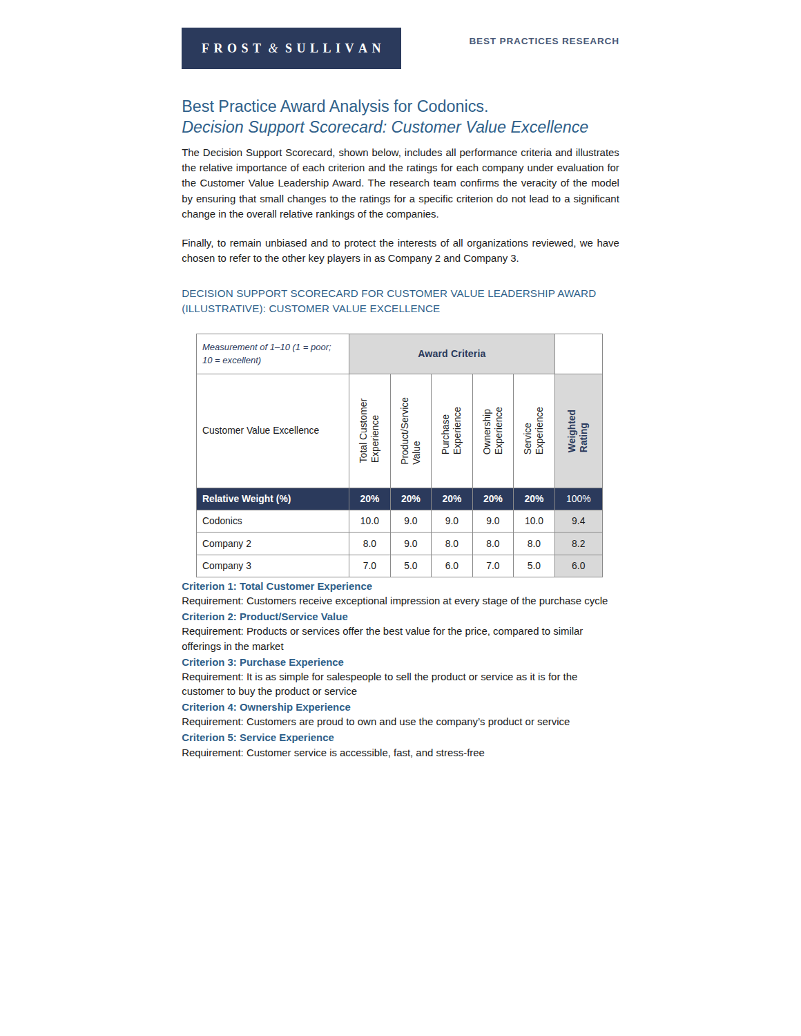F R O S T&S U L L I V A N
BEST PRACTICES RESEARCH
Best Practice Award Analysis for Codonics. Decision Support Scorecard: Customer Value Excellence
The Decision Support Scorecard, shown below, includes all performance criteria and illustrates the relative importance of each criterion and the ratings for each company under evaluation for the Customer Value Leadership Award. The research team confirms the veracity of the model by ensuring that small changes to the ratings for a specific criterion do not lead to a significant change in the overall relative rankings of the companies.
Finally, to remain unbiased and to protect the interests of all organizations reviewed, we have chosen to refer to the other key players in as Company 2 and Company 3.
Decision Support Scorecard for Customer Value Leadership Award
(Illustrative): Customer Value Excellence
| Measurement of 1–10 (1 = poor; 10 = excellent) | Award Criteria | |
| --- | --- | --- |
| Customer Value Excellence | Total Customer Experience | Product/Service Value | Purchase Experience | Ownership Experience | Service Experience | Weighted Rating |
| Relative Weight (%) | 20% | 20% | 20% | 20% | 20% | 100% |
| Codonics | 10.0 | 9.0 | 9.0 | 9.0 | 10.0 | 9.4 |
| Company 2 | 8.0 | 9.0 | 8.0 | 8.0 | 8.0 | 8.2 |
| Company 3 | 7.0 | 5.0 | 6.0 | 7.0 | 5.0 | 6.0 |
Criterion 1: Total Customer Experience
Requirement: Customers receive exceptional impression at every stage of the purchase cycle
Criterion 2: Product/Service Value
Requirement: Products or services offer the best value for the price, compared to similar offerings in the market
Criterion 3: Purchase Experience
Requirement: It is as simple for salespeople to sell the product or service as it is for the customer to buy the product or service
Criterion 4: Ownership Experience
Requirement: Customers are proud to own and use the company’s product or service
Criterion 5: Service Experience
Requirement: Customer service is accessible, fast, and stress-free